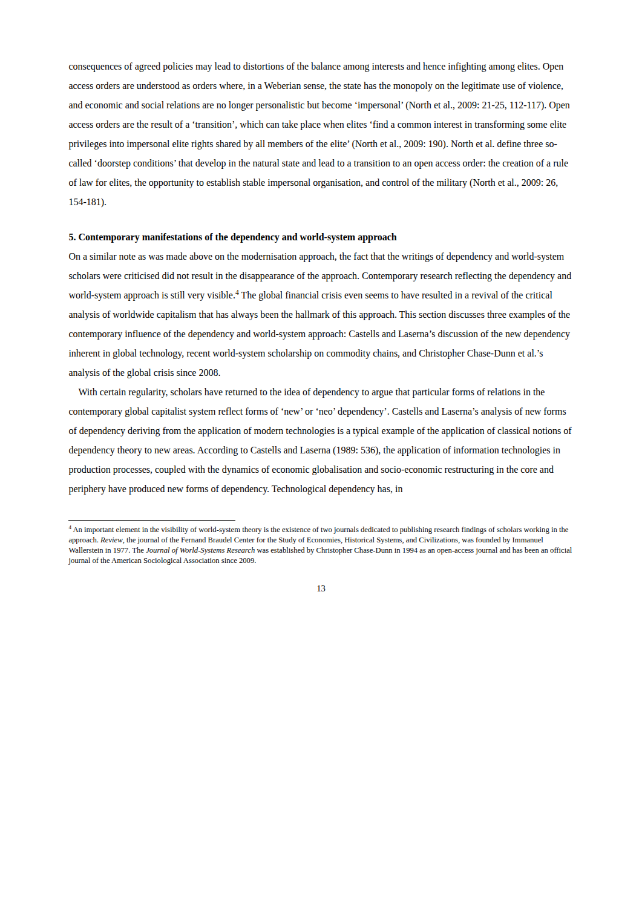consequences of agreed policies may lead to distortions of the balance among interests and hence infighting among elites. Open access orders are understood as orders where, in a Weberian sense, the state has the monopoly on the legitimate use of violence, and economic and social relations are no longer personalistic but become ‘impersonal’ (North et al., 2009: 21-25, 112-117). Open access orders are the result of a ‘transition’, which can take place when elites ‘find a common interest in transforming some elite privileges into impersonal elite rights shared by all members of the elite’ (North et al., 2009: 190). North et al. define three so-called ‘doorstep conditions’ that develop in the natural state and lead to a transition to an open access order: the creation of a rule of law for elites, the opportunity to establish stable impersonal organisation, and control of the military (North et al., 2009: 26, 154-181).
5. Contemporary manifestations of the dependency and world-system approach
On a similar note as was made above on the modernisation approach, the fact that the writings of dependency and world-system scholars were criticised did not result in the disappearance of the approach. Contemporary research reflecting the dependency and world-system approach is still very visible.4 The global financial crisis even seems to have resulted in a revival of the critical analysis of worldwide capitalism that has always been the hallmark of this approach. This section discusses three examples of the contemporary influence of the dependency and world-system approach: Castells and Laserna’s discussion of the new dependency inherent in global technology, recent world-system scholarship on commodity chains, and Christopher Chase-Dunn et al.’s analysis of the global crisis since 2008.
With certain regularity, scholars have returned to the idea of dependency to argue that particular forms of relations in the contemporary global capitalist system reflect forms of ‘new’ or ‘neo’ dependency’. Castells and Laserna’s analysis of new forms of dependency deriving from the application of modern technologies is a typical example of the application of classical notions of dependency theory to new areas. According to Castells and Laserna (1989: 536), the application of information technologies in production processes, coupled with the dynamics of economic globalisation and socio-economic restructuring in the core and periphery have produced new forms of dependency. Technological dependency has, in
4 An important element in the visibility of world-system theory is the existence of two journals dedicated to publishing research findings of scholars working in the approach. Review, the journal of the Fernand Braudel Center for the Study of Economies, Historical Systems, and Civilizations, was founded by Immanuel Wallerstein in 1977. The Journal of World-Systems Research was established by Christopher Chase-Dunn in 1994 as an open-access journal and has been an official journal of the American Sociological Association since 2009.
13